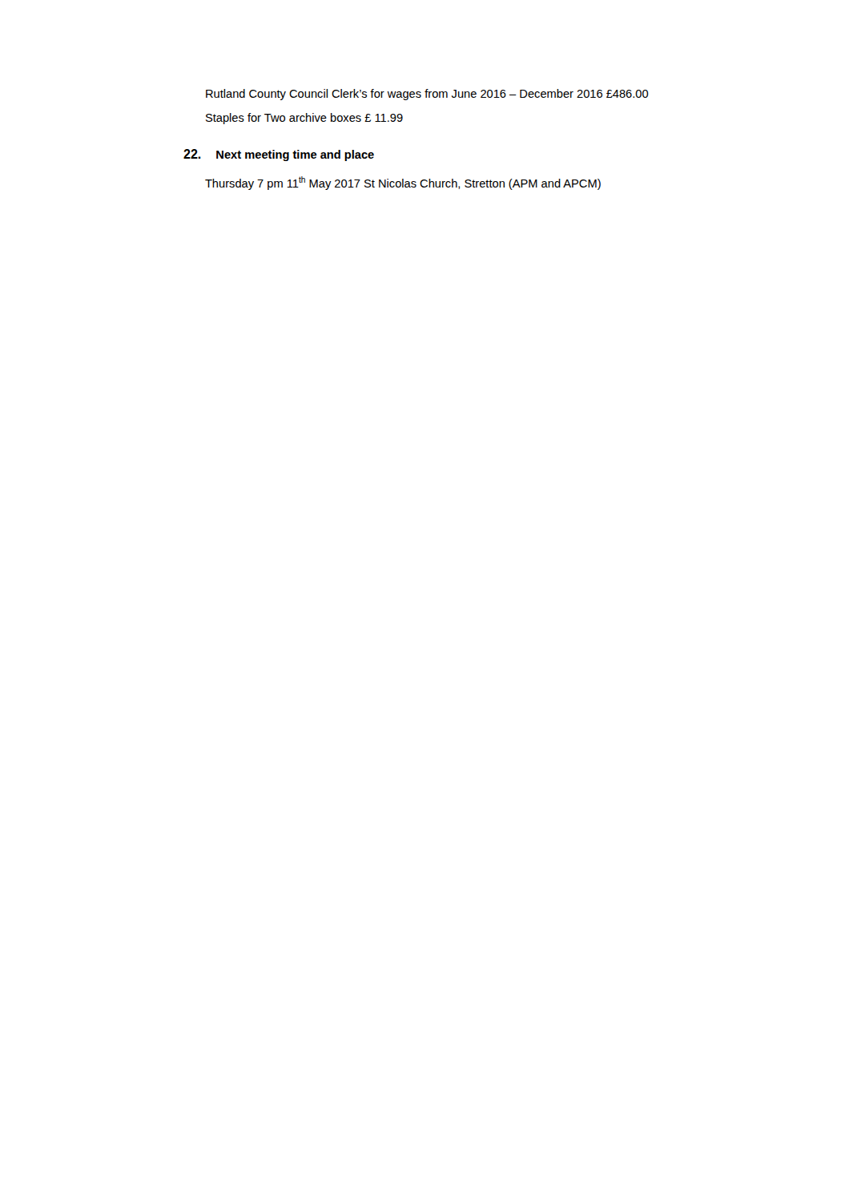Rutland County Council Clerk’s for wages from June 2016 – December 2016 £486.00
Staples for Two archive boxes £ 11.99
22. Next meeting time and place
Thursday 7 pm 11th May 2017 St Nicolas Church, Stretton (APM and APCM)